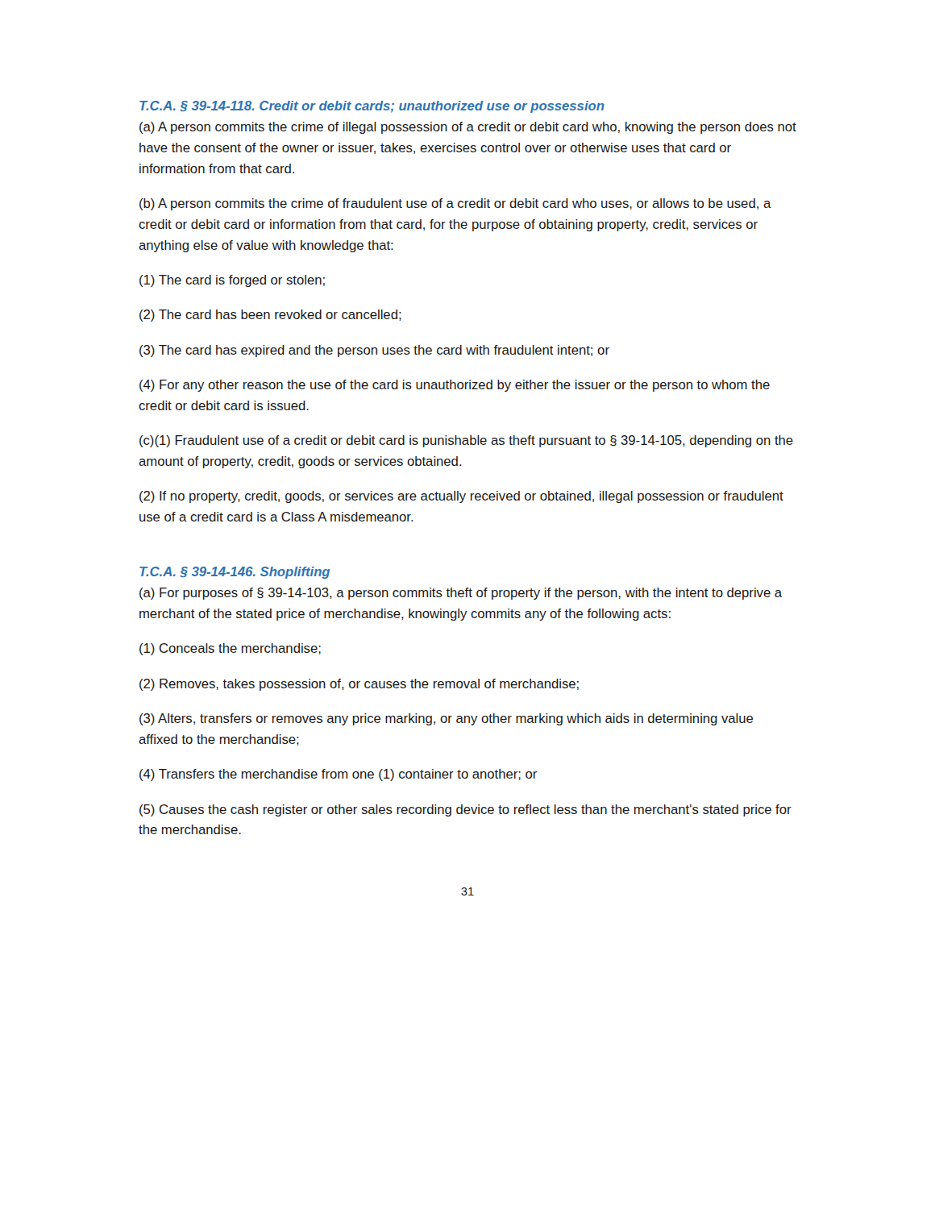T.C.A. § 39-14-118. Credit or debit cards; unauthorized use or possession
(a) A person commits the crime of illegal possession of a credit or debit card who, knowing the person does not have the consent of the owner or issuer, takes, exercises control over or otherwise uses that card or information from that card.
(b) A person commits the crime of fraudulent use of a credit or debit card who uses, or allows to be used, a credit or debit card or information from that card, for the purpose of obtaining property, credit, services or anything else of value with knowledge that:
(1) The card is forged or stolen;
(2) The card has been revoked or cancelled;
(3) The card has expired and the person uses the card with fraudulent intent; or
(4) For any other reason the use of the card is unauthorized by either the issuer or the person to whom the credit or debit card is issued.
(c)(1) Fraudulent use of a credit or debit card is punishable as theft pursuant to § 39-14-105, depending on the amount of property, credit, goods or services obtained.
(2) If no property, credit, goods, or services are actually received or obtained, illegal possession or fraudulent use of a credit card is a Class A misdemeanor.
T.C.A. § 39-14-146. Shoplifting
(a) For purposes of § 39-14-103, a person commits theft of property if the person, with the intent to deprive a merchant of the stated price of merchandise, knowingly commits any of the following acts:
(1) Conceals the merchandise;
(2) Removes, takes possession of, or causes the removal of merchandise;
(3) Alters, transfers or removes any price marking, or any other marking which aids in determining value affixed to the merchandise;
(4) Transfers the merchandise from one (1) container to another; or
(5) Causes the cash register or other sales recording device to reflect less than the merchant's stated price for the merchandise.
31